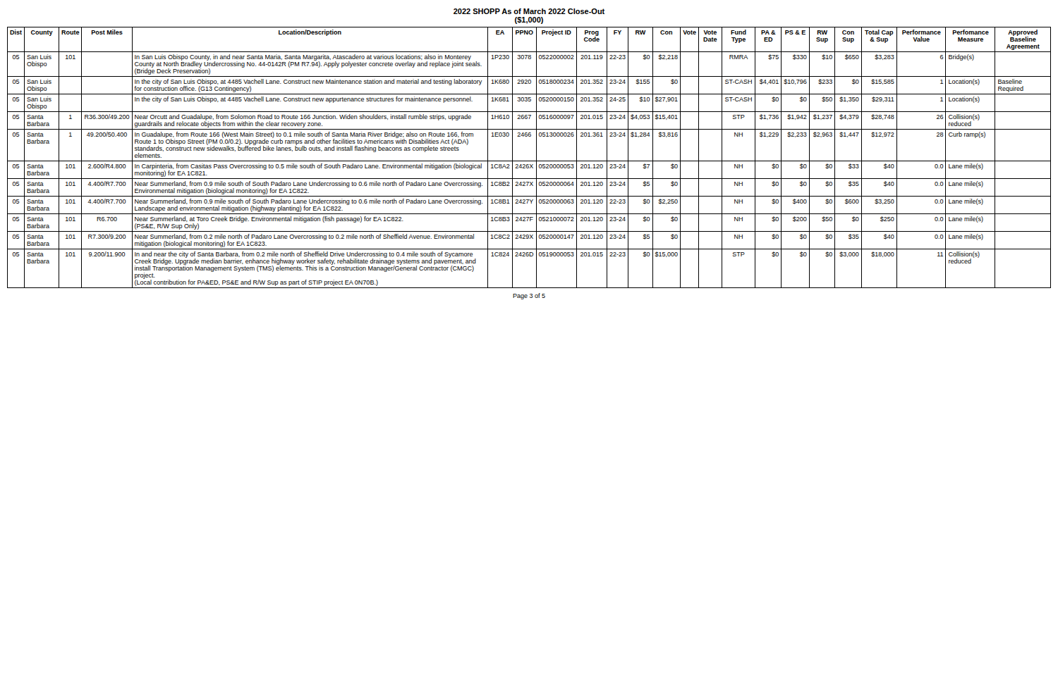2022 SHOPP As of March 2022 Close-Out ($1,000)
| Dist | County | Route | Post Miles | Location/Description | EA | PPNO | Project ID | Prog Code | FY | RW | Con | Vote | Vote Date | Fund Type | PA & ED | PS & E | RW Sup | Con Sup | Total Cap & Sup | Performance Value | Perfomance Measure | Approved Baseline Agreement |
| --- | --- | --- | --- | --- | --- | --- | --- | --- | --- | --- | --- | --- | --- | --- | --- | --- | --- | --- | --- | --- | --- | --- |
| 05 | San Luis Obispo | 101 | | In San Luis Obispo County, in and near Santa Maria, Santa Margarita, Atascadero at various locations; also in Monterey County at North Bradley Undercrossing No. 44-0142R (PM R7.94). Apply polyester concrete overlay and replace joint seals. (Bridge Deck Preservation) | 1P230 | 3078 | 0522000002 | 201.119 | 22-23 | $0 | $2,218 | | | RMRA | $75 | $330 | $10 | $650 | $3,283 | 6 | Bridge(s) | |
| 05 | San Luis Obispo | | | In the city of San Luis Obispo, at 4485 Vachell Lane. Construct new Maintenance station and material and testing laboratory for construction office. (G13 Contingency) | 1K680 | 2920 | 0518000234 | 201.352 | 23-24 | $155 | $0 | | | ST-CASH | $4,401 | $10,796 | $233 | $0 | $15,585 | 1 | Location(s) | Baseline Required |
| 05 | San Luis Obispo | | | In the city of San Luis Obispo, at 4485 Vachell Lane. Construct new appurtenance structures for maintenance personnel. | 1K681 | 3035 | 0520000150 | 201.352 | 24-25 | $10 | $27,901 | | | ST-CASH | $0 | $0 | $50 | $1,350 | $29,311 | 1 | Location(s) | |
| 05 | Santa Barbara | 1 | R36.300/49.200 | Near Orcutt and Guadalupe, from Solomon Road to Route 166 Junction. Widen shoulders, install rumble strips, upgrade guardrails and relocate objects from within the clear recovery zone. | 1H610 | 2667 | 0516000097 | 201.015 | 23-24 | $4,053 | $15,401 | | | STP | $1,736 | $1,942 | $1,237 | $4,379 | $28,748 | 26 | Collision(s) reduced | |
| 05 | Santa Barbara | 1 | 49.200/50.400 | In Guadalupe, from Route 166 (West Main Street) to 0.1 mile south of Santa Maria River Bridge; also on Route 166, from Route 1 to Obispo Street (PM 0.0/0.2). Upgrade curb ramps and other facilities to Americans with Disabilities Act (ADA) standards, construct new sidewalks, buffered bike lanes, bulb outs, and install flashing beacons as complete streets elements. | 1E030 | 2466 | 0513000026 | 201.361 | 23-24 | $1,284 | $3,816 | | | NH | $1,229 | $2,233 | $2,963 | $1,447 | $12,972 | 28 | Curb ramp(s) | |
| 05 | Santa Barbara | 101 | 2.600/R4.800 | In Carpinteria, from Casitas Pass Overcrossing to 0.5 mile south of South Padaro Lane. Environmental mitigation (biological monitoring) for EA 1C821. | 1C8A2 | 2426X | 0520000053 | 201.120 | 23-24 | $7 | $0 | | | NH | $0 | $0 | $0 | $33 | $40 | 0.0 | Lane mile(s) | |
| 05 | Santa Barbara | 101 | 4.400/R7.700 | Near Summerland, from 0.9 mile south of South Padaro Lane Undercrossing to 0.6 mile north of Padaro Lane Overcrossing. Environmental mitigation (biological monitoring) for EA 1C822. | 1C8B2 | 2427X | 0520000064 | 201.120 | 23-24 | $5 | $0 | | | NH | $0 | $0 | $0 | $35 | $40 | 0.0 | Lane mile(s) | |
| 05 | Santa Barbara | 101 | 4.400/R7.700 | Near Summerland, from 0.9 mile south of South Padaro Lane Undercrossing to 0.6 mile north of Padaro Lane Overcrossing. Landscape and environmental mitigation (highway planting) for EA 1C822. | 1C8B1 | 2427Y | 0520000063 | 201.120 | 22-23 | $0 | $2,250 | | | NH | $0 | $400 | $0 | $600 | $3,250 | 0.0 | Lane mile(s) | |
| 05 | Santa Barbara | 101 | R6.700 | Near Summerland, at Toro Creek Bridge. Environmental mitigation (fish passage) for EA 1C822. (PS&E, R/W Sup Only) | 1C8B3 | 2427F | 0521000072 | 201.120 | 23-24 | $0 | $0 | | | NH | $0 | $200 | $50 | $0 | $250 | 0.0 | Lane mile(s) | |
| 05 | Santa Barbara | 101 | R7.300/9.200 | Near Summerland, from 0.2 mile north of Padaro Lane Overcrossing to 0.2 mile north of Sheffield Avenue. Environmental mitigation (biological monitoring) for EA 1C823. | 1C8C2 | 2429X | 0520000147 | 201.120 | 23-24 | $5 | $0 | | | NH | $0 | $0 | $0 | $35 | $40 | 0.0 | Lane mile(s) | |
| 05 | Santa Barbara | 101 | 9.200/11.900 | In and near the city of Santa Barbara, from 0.2 mile north of Sheffield Drive Undercrossing to 0.4 mile south of Sycamore Creek Bridge. Upgrade median barrier, enhance highway worker safety, rehabilitate drainage systems and pavement, and install Transportation Management System (TMS) elements. This is a Construction Manager/General Contractor (CMGC) project. (Local contribution for PA&ED, PS&E and R/W Sup as part of STIP project EA 0N70B.) | 1C824 | 2426D | 0519000053 | 201.015 | 22-23 | $0 | $15,000 | | | STP | $0 | $0 | $0 | $3,000 | $18,000 | 11 | Collision(s) reduced | |
Page 3 of 5